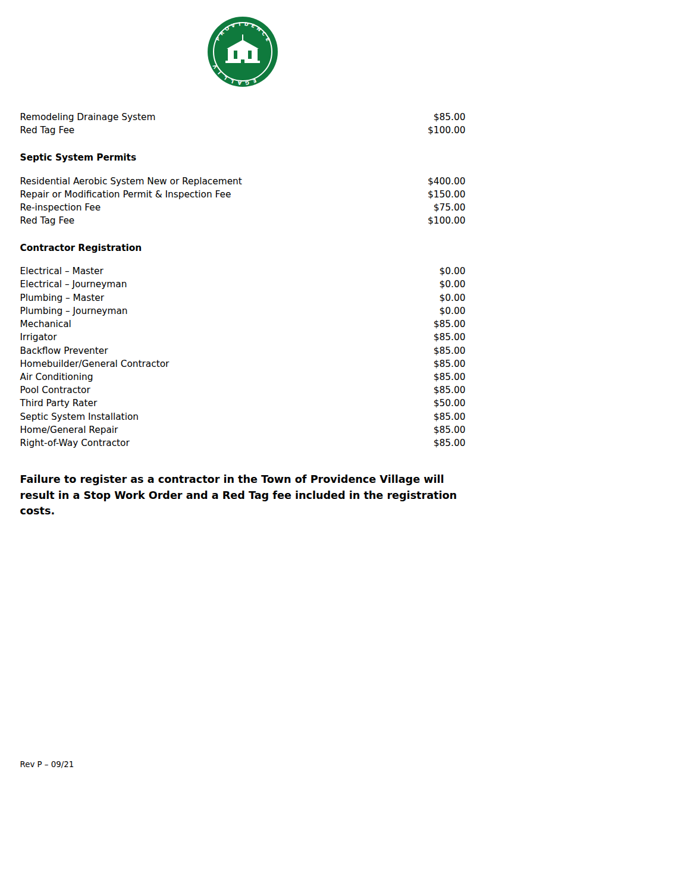P R O V I D E N C E
V I L L A G E
Remodeling Drainage System $85.00
Red Tag Fee $100.00
Septic System Permits
Residential Aerobic System New or Replacement $400.00
Repair or Modification Permit & Inspection Fee $150.00
Re-inspection Fee $75.00
Red Tag Fee $100.00
Contractor Registration
Electrical – Master $0.00
Electrical – Journeyman $0.00
Plumbing – Master $0.00
Plumbing – Journeyman $0.00
Mechanical $85.00
Irrigator $85.00
Backflow Preventer $85.00
Homebuilder/General Contractor $85.00
Air Conditioning $85.00
Pool Contractor $85.00
Third Party Rater $50.00
Septic System Installation $85.00
Home/General Repair $85.00
Right-of-Way Contractor $85.00
Failure to register as a contractor in the Town of Providence Village will result in a Stop Work Order and a Red Tag fee included in the registration costs.
Rev P – 09/21